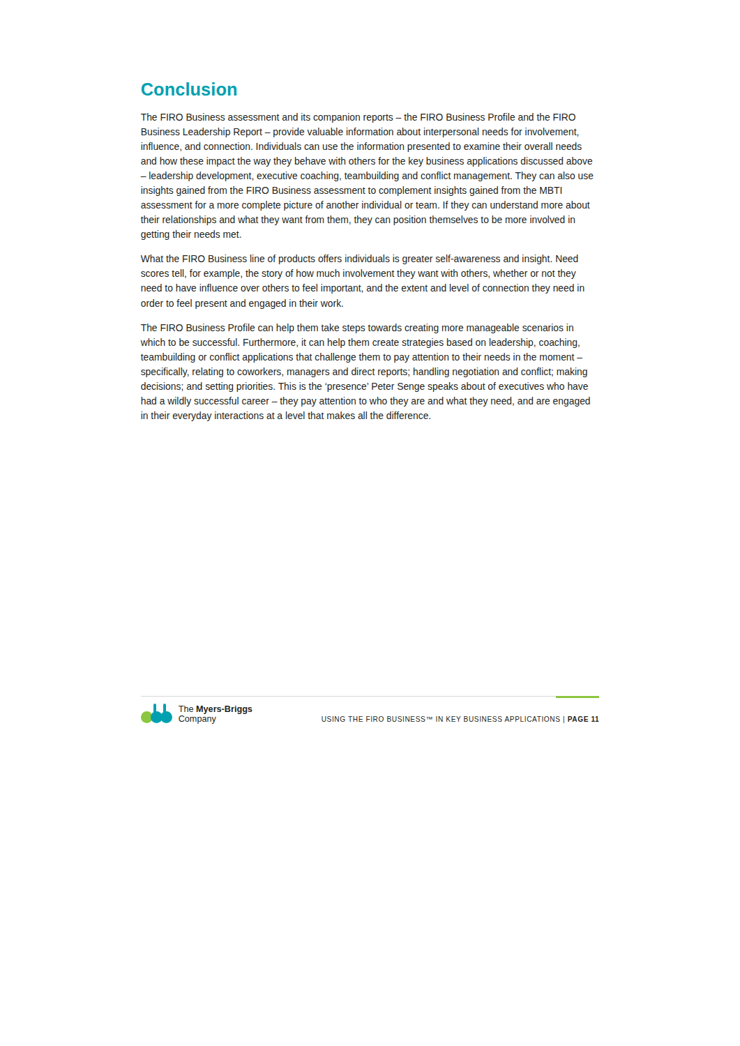Conclusion
The FIRO Business assessment and its companion reports – the FIRO Business Profile and the FIRO Business Leadership Report – provide valuable information about interpersonal needs for involvement, influence, and connection. Individuals can use the information presented to examine their overall needs and how these impact the way they behave with others for the key business applications discussed above – leadership development, executive coaching, teambuilding and conflict management. They can also use insights gained from the FIRO Business assessment to complement insights gained from the MBTI assessment for a more complete picture of another individual or team. If they can understand more about their relationships and what they want from them, they can position themselves to be more involved in getting their needs met.
What the FIRO Business line of products offers individuals is greater self-awareness and insight. Need scores tell, for example, the story of how much involvement they want with others, whether or not they need to have influence over others to feel important, and the extent and level of connection they need in order to feel present and engaged in their work.
The FIRO Business Profile can help them take steps towards creating more manageable scenarios in which to be successful. Furthermore, it can help them create strategies based on leadership, coaching, teambuilding or conflict applications that challenge them to pay attention to their needs in the moment – specifically, relating to coworkers, managers and direct reports; handling negotiation and conflict; making decisions; and setting priorities. This is the ‘presence’ Peter Senge speaks about of executives who have had a wildly successful career – they pay attention to who they are and what they need, and are engaged in their everyday interactions at a level that makes all the difference.
The Myers-Briggs Company
Using the FIRO Business™ in Key Business Applications | Page 11